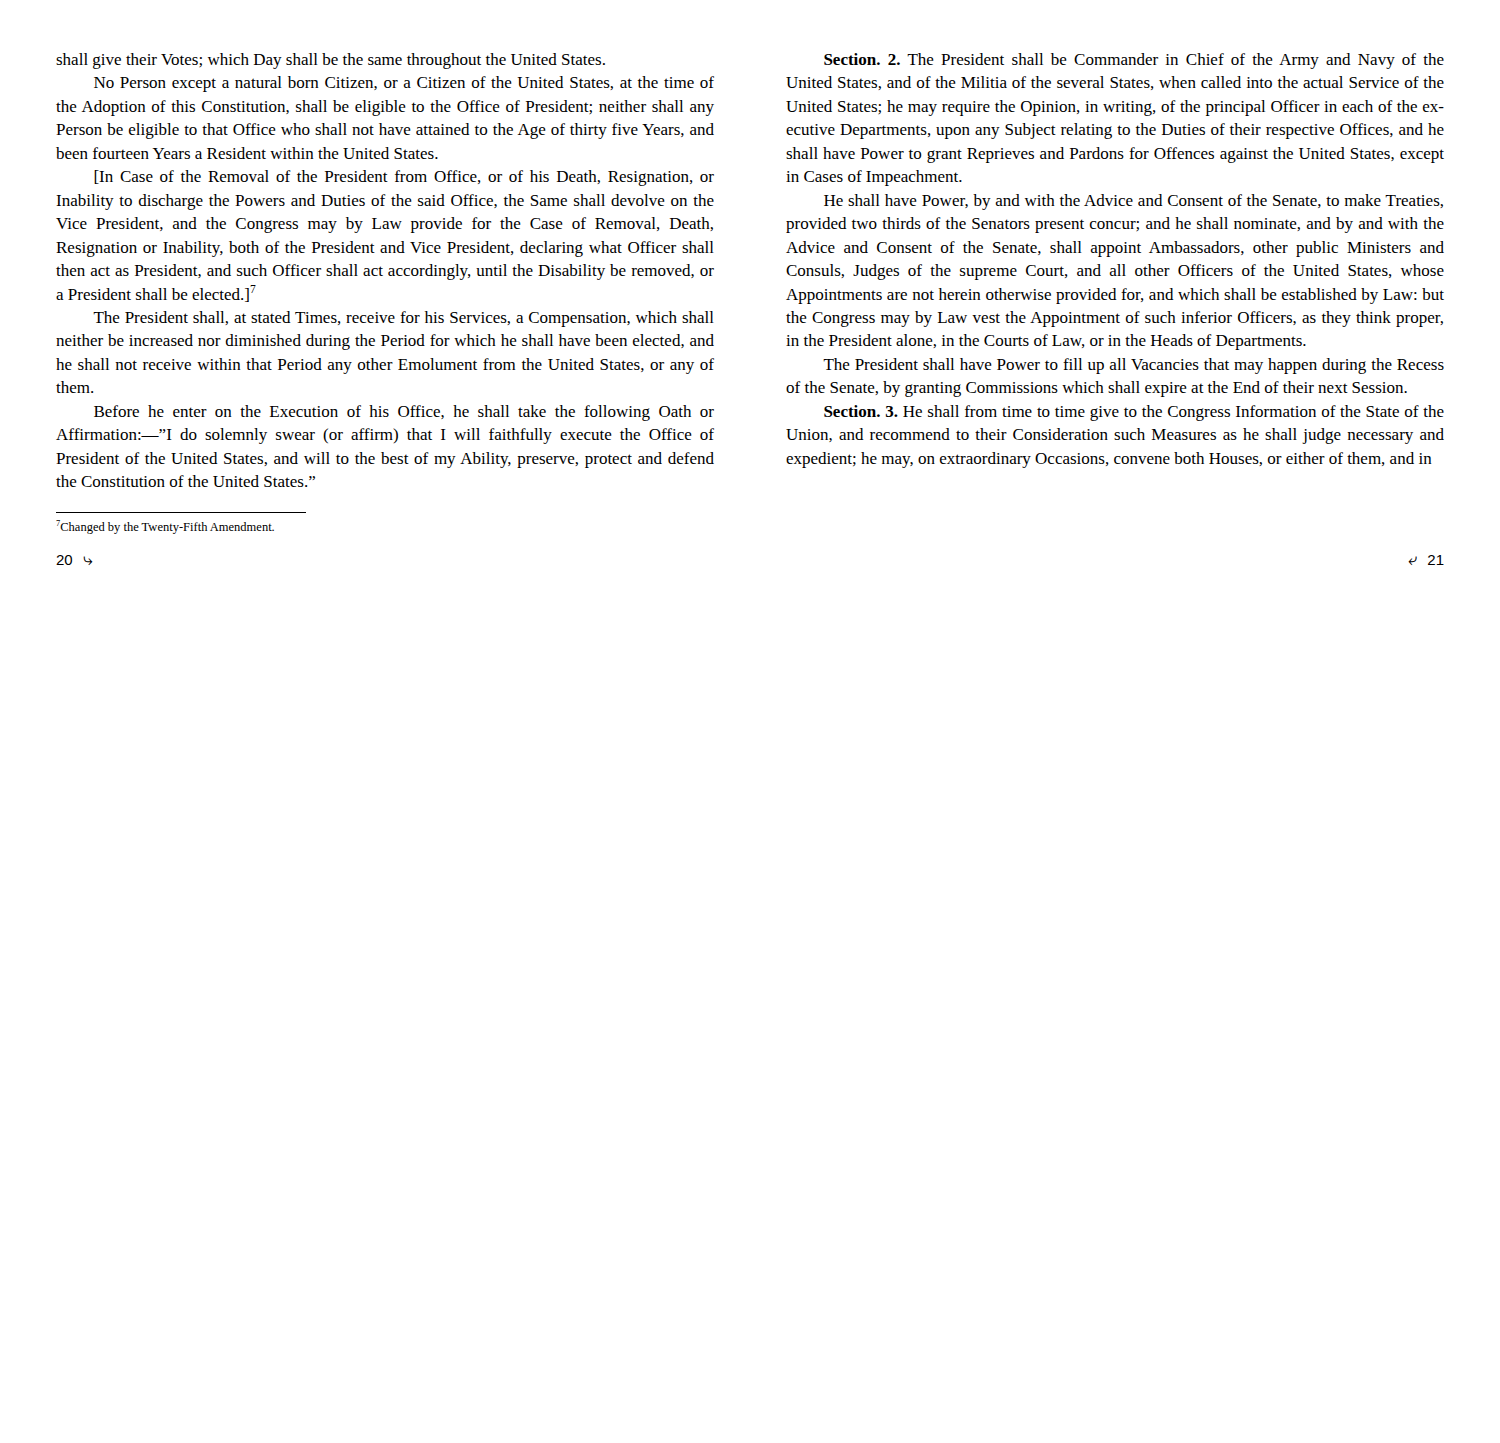shall give their Votes; which Day shall be the same throughout the United States.
No Person except a natural born Citizen, or a Citizen of the United States, at the time of the Adoption of this Constitution, shall be eligible to the Office of President; neither shall any Person be eligible to that Office who shall not have attained to the Age of thirty five Years, and been fourteen Years a Resident within the United States.
[In Case of the Removal of the President from Office, or of his Death, Resignation, or Inability to discharge the Powers and Duties of the said Office, the Same shall devolve on the Vice President, and the Congress may by Law provide for the Case of Removal, Death, Resignation or Inability, both of the President and Vice President, declaring what Officer shall then act as President, and such Officer shall act accordingly, until the Disability be removed, or a President shall be elected.]7
The President shall, at stated Times, receive for his Services, a Compensation, which shall neither be increased nor diminished during the Period for which he shall have been elected, and he shall not receive within that Period any other Emolument from the United States, or any of them.
Before he enter on the Execution of his Office, he shall take the following Oath or Affirmation:—”I do solemnly swear (or affirm) that I will faithfully execute the Office of President of the United States, and will to the best of my Ability, preserve, protect and defend the Constitution of the United States.”
7Changed by the Twenty-Fifth Amendment.
20⤷
Section. 2. The President shall be Commander in Chief of the Army and Navy of the United States, and of the Militia of the several States, when called into the actual Service of the United States; he may require the Opinion, in writing, of the principal Officer in each of the executive Departments, upon any Subject relating to the Duties of their respective Offices, and he shall have Power to grant Reprieves and Pardons for Offences against the United States, except in Cases of Impeachment.
He shall have Power, by and with the Advice and Consent of the Senate, to make Treaties, provided two thirds of the Senators present concur; and he shall nominate, and by and with the Advice and Consent of the Senate, shall appoint Ambassadors, other public Ministers and Consuls, Judges of the supreme Court, and all other Officers of the United States, whose Appointments are not herein otherwise provided for, and which shall be established by Law: but the Congress may by Law vest the Appointment of such inferior Officers, as they think proper, in the President alone, in the Courts of Law, or in the Heads of Departments.
The President shall have Power to fill up all Vacancies that may happen during the Recess of the Senate, by granting Commissions which shall expire at the End of their next Session.
Section. 3. He shall from time to time give to the Congress Information of the State of the Union, and recommend to their Consideration such Measures as he shall judge necessary and expedient; he may, on extraordinary Occasions, convene both Houses, or either of them, and in
⤶21